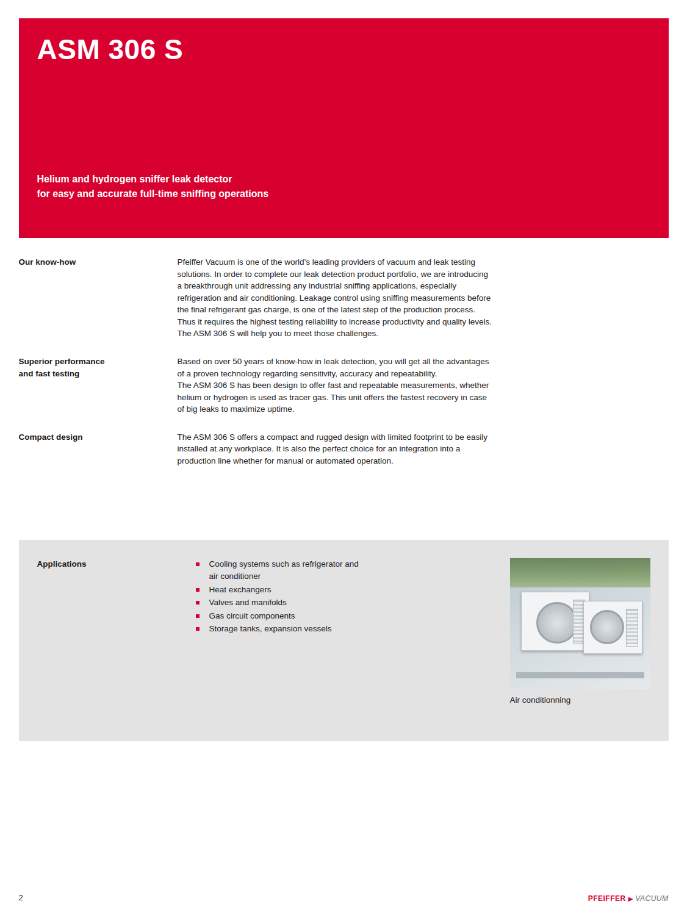ASM 306 S
Helium and hydrogen sniffer leak detector
for easy and accurate full-time sniffing operations
Our know-how
Pfeiffer Vacuum is one of the world’s leading providers of vacuum and leak testing solutions. In order to complete our leak detection product portfolio, we are introducing a breakthrough unit addressing any industrial sniffing applications, especially refrigeration and air conditioning. Leakage control using sniffing measurements before the final refrigerant gas charge, is one of the latest step of the production process. Thus it requires the highest testing reliability to increase productivity and quality levels.
The ASM 306 S will help you to meet those challenges.
Superior performance
and fast testing
Based on over 50 years of know-how in leak detection, you will get all the advantages of a proven technology regarding sensitivity, accuracy and repeatability.
The ASM 306 S has been design to offer fast and repeatable measurements, whether helium or hydrogen is used as tracer gas. This unit offers the fastest recovery in case of big leaks to maximize uptime.
Compact design
The ASM 306 S offers a compact and rugged design with limited footprint to be easily installed at any workplace. It is also the perfect choice for an integration into a production line whether for manual or automated operation.
Applications
Cooling systems such as refrigerator and
air conditioner
Heat exchangers
Valves and manifolds
Gas circuit components
Storage tanks, expansion vessels
Air conditionning
2
PFEIFFER▸VACUUM